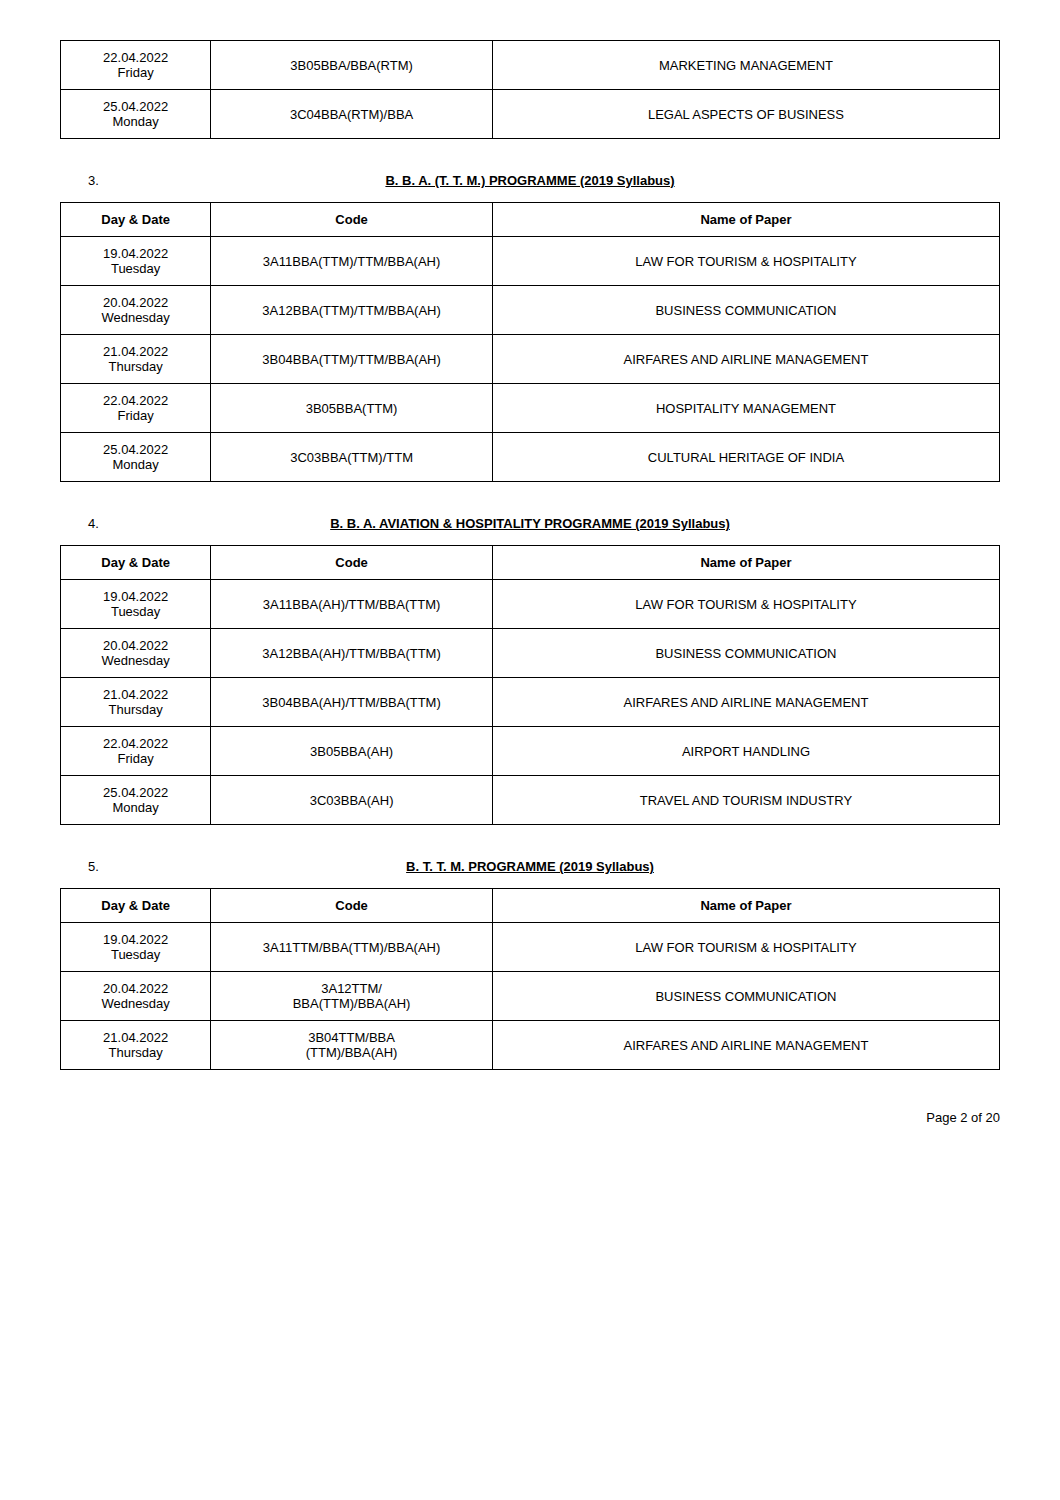| 22.04.2022 Friday | 3B05BBA/BBA(RTM) | MARKETING MANAGEMENT |
| 25.04.2022 Monday | 3C04BBA(RTM)/BBA | LEGAL ASPECTS OF BUSINESS |
3.
B. B. A. (T. T. M.) PROGRAMME (2019 Syllabus)
| Day & Date | Code | Name of Paper |
| --- | --- | --- |
| 19.04.2022 Tuesday | 3A11BBA(TTM)/TTM/BBA(AH) | LAW FOR TOURISM & HOSPITALITY |
| 20.04.2022 Wednesday | 3A12BBA(TTM)/TTM/BBA(AH) | BUSINESS COMMUNICATION |
| 21.04.2022 Thursday | 3B04BBA(TTM)/TTM/BBA(AH) | AIRFARES AND AIRLINE MANAGEMENT |
| 22.04.2022 Friday | 3B05BBA(TTM) | HOSPITALITY MANAGEMENT |
| 25.04.2022 Monday | 3C03BBA(TTM)/TTM | CULTURAL HERITAGE OF INDIA |
4.
B. B. A. AVIATION & HOSPITALITY PROGRAMME (2019 Syllabus)
| Day & Date | Code | Name of Paper |
| --- | --- | --- |
| 19.04.2022 Tuesday | 3A11BBA(AH)/TTM/BBA(TTM) | LAW FOR TOURISM & HOSPITALITY |
| 20.04.2022 Wednesday | 3A12BBA(AH)/TTM/BBA(TTM) | BUSINESS COMMUNICATION |
| 21.04.2022 Thursday | 3B04BBA(AH)/TTM/BBA(TTM) | AIRFARES AND AIRLINE MANAGEMENT |
| 22.04.2022 Friday | 3B05BBA(AH) | AIRPORT HANDLING |
| 25.04.2022 Monday | 3C03BBA(AH) | TRAVEL AND TOURISM INDUSTRY |
5.
B. T. T. M. PROGRAMME (2019 Syllabus)
| Day & Date | Code | Name of Paper |
| --- | --- | --- |
| 19.04.2022 Tuesday | 3A11TTM/BBA(TTM)/BBA(AH) | LAW FOR TOURISM & HOSPITALITY |
| 20.04.2022 Wednesday | 3A12TTM/ BBA(TTM)/BBA(AH) | BUSINESS COMMUNICATION |
| 21.04.2022 Thursday | 3B04TTM/BBA (TTM)/BBA(AH) | AIRFARES AND AIRLINE MANAGEMENT |
Page 2 of 20